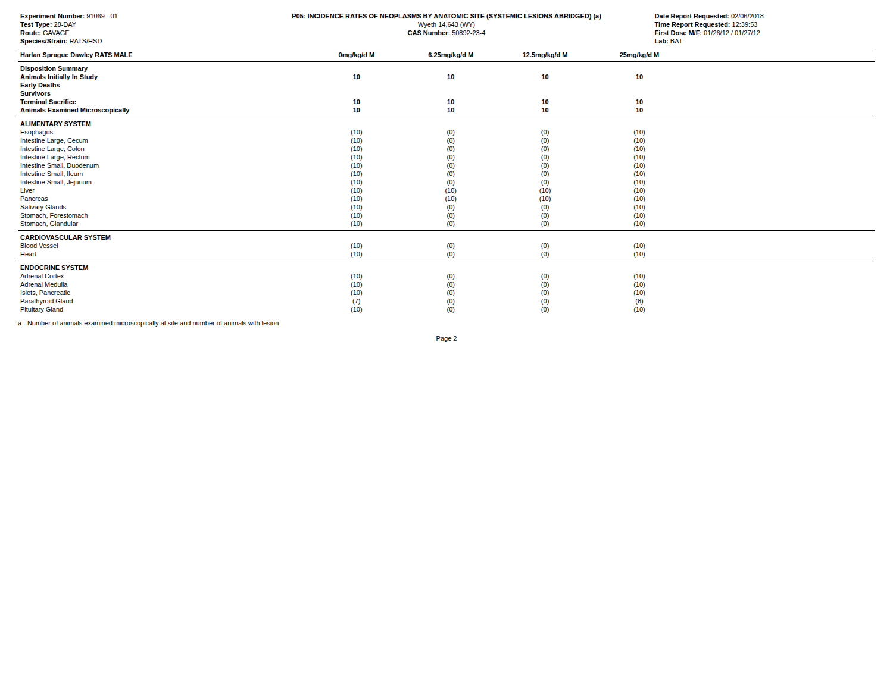| Experiment Number: 91069 - 01 | P05: INCIDENCE RATES OF NEOPLASMS BY ANATOMIC SITE (SYSTEMIC LESIONS ABRIDGED) (a) | Date Report Requested: 02/06/2018 |
| Test Type: 28-DAY | Wyeth 14,643 (WY) | Time Report Requested: 12:39:53 |
| Route: GAVAGE | CAS Number: 50892-23-4 | First Dose M/F: 01/26/12 / 01/27/12 |
| Species/Strain: RATS/HSD | | Lab: BAT |
| Harlan Sprague Dawley RATS MALE | 0mg/kg/d M | 6.25mg/kg/d M | 12.5mg/kg/d M | 25mg/kg/d M | |
| Disposition Summary | | | | | |
| Animals Initially In Study | 10 | 10 | 10 | 10 | |
| Early Deaths | | | | | |
| Survivors | | | | | |
| Terminal Sacrifice | 10 | 10 | 10 | 10 | |
| Animals Examined Microscopically | 10 | 10 | 10 | 10 | |
| ALIMENTARY SYSTEM | | | | | |
| Esophagus | (10) | (0) | (0) | (10) | |
| Intestine Large, Cecum | (10) | (0) | (0) | (10) | |
| Intestine Large, Colon | (10) | (0) | (0) | (10) | |
| Intestine Large, Rectum | (10) | (0) | (0) | (10) | |
| Intestine Small, Duodenum | (10) | (0) | (0) | (10) | |
| Intestine Small, Ileum | (10) | (0) | (0) | (10) | |
| Intestine Small, Jejunum | (10) | (0) | (0) | (10) | |
| Liver | (10) | (10) | (10) | (10) | |
| Pancreas | (10) | (10) | (10) | (10) | |
| Salivary Glands | (10) | (0) | (0) | (10) | |
| Stomach, Forestomach | (10) | (0) | (0) | (10) | |
| Stomach, Glandular | (10) | (0) | (0) | (10) | |
| CARDIOVASCULAR SYSTEM | | | | | |
| Blood Vessel | (10) | (0) | (0) | (10) | |
| Heart | (10) | (0) | (0) | (10) | |
| ENDOCRINE SYSTEM | | | | | |
| Adrenal Cortex | (10) | (0) | (0) | (10) | |
| Adrenal Medulla | (10) | (0) | (0) | (10) | |
| Islets, Pancreatic | (10) | (0) | (0) | (10) | |
| Parathyroid Gland | (7) | (0) | (0) | (8) | |
| Pituitary Gland | (10) | (0) | (0) | (10) | |
a - Number of animals examined microscopically at site and number of animals with lesion
Page 2